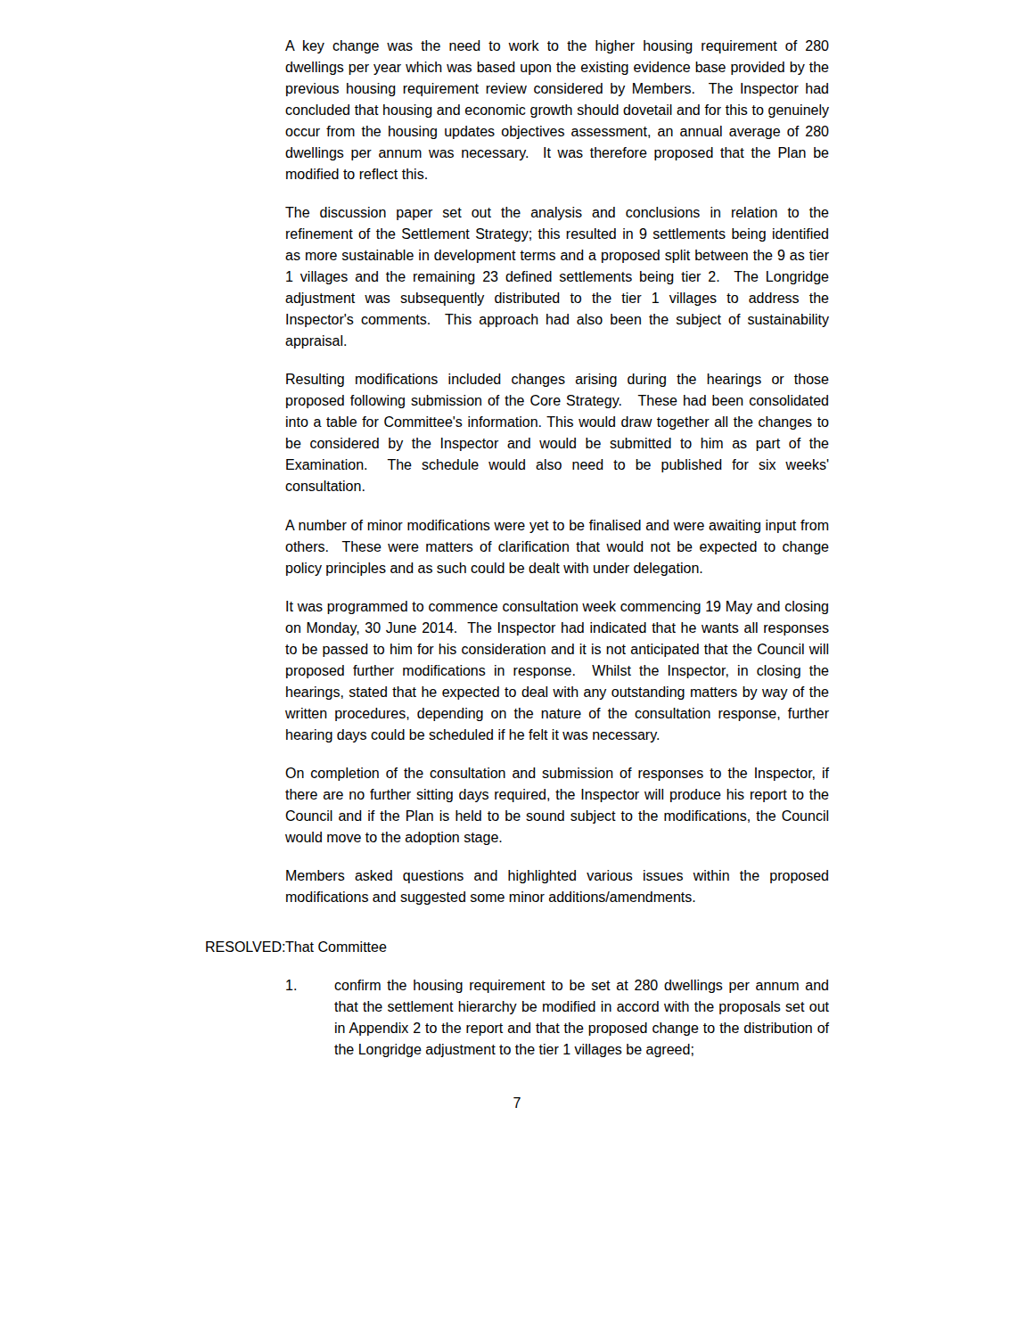A key change was the need to work to the higher housing requirement of 280 dwellings per year which was based upon the existing evidence base provided by the previous housing requirement review considered by Members. The Inspector had concluded that housing and economic growth should dovetail and for this to genuinely occur from the housing updates objectives assessment, an annual average of 280 dwellings per annum was necessary. It was therefore proposed that the Plan be modified to reflect this.
The discussion paper set out the analysis and conclusions in relation to the refinement of the Settlement Strategy; this resulted in 9 settlements being identified as more sustainable in development terms and a proposed split between the 9 as tier 1 villages and the remaining 23 defined settlements being tier 2. The Longridge adjustment was subsequently distributed to the tier 1 villages to address the Inspector's comments. This approach had also been the subject of sustainability appraisal.
Resulting modifications included changes arising during the hearings or those proposed following submission of the Core Strategy. These had been consolidated into a table for Committee's information. This would draw together all the changes to be considered by the Inspector and would be submitted to him as part of the Examination. The schedule would also need to be published for six weeks' consultation.
A number of minor modifications were yet to be finalised and were awaiting input from others. These were matters of clarification that would not be expected to change policy principles and as such could be dealt with under delegation.
It was programmed to commence consultation week commencing 19 May and closing on Monday, 30 June 2014. The Inspector had indicated that he wants all responses to be passed to him for his consideration and it is not anticipated that the Council will proposed further modifications in response. Whilst the Inspector, in closing the hearings, stated that he expected to deal with any outstanding matters by way of the written procedures, depending on the nature of the consultation response, further hearing days could be scheduled if he felt it was necessary.
On completion of the consultation and submission of responses to the Inspector, if there are no further sitting days required, the Inspector will produce his report to the Council and if the Plan is held to be sound subject to the modifications, the Council would move to the adoption stage.
Members asked questions and highlighted various issues within the proposed modifications and suggested some minor additions/amendments.
RESOLVED:
That Committee
1. confirm the housing requirement to be set at 280 dwellings per annum and that the settlement hierarchy be modified in accord with the proposals set out in Appendix 2 to the report and that the proposed change to the distribution of the Longridge adjustment to the tier 1 villages be agreed;
7